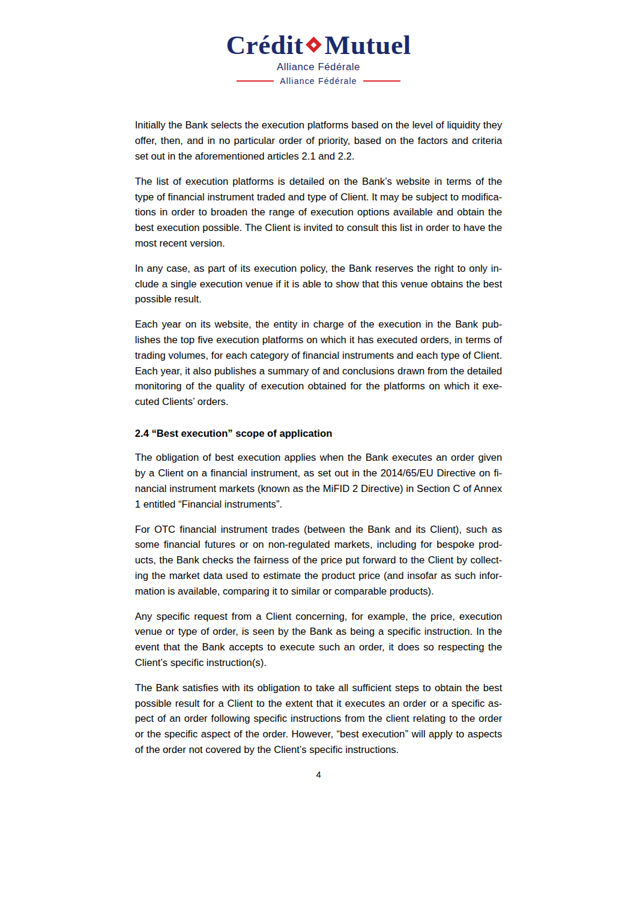Crédit Mutuel
Alliance Fédérale
Alliance Fédérale
Initially the Bank selects the execution platforms based on the level of liquidity they offer, then, and in no particular order of priority, based on the factors and criteria set out in the aforementioned articles 2.1 and 2.2.
The list of execution platforms is detailed on the Bank’s website in terms of the type of financial instrument traded and type of Client. It may be subject to modifications in order to broaden the range of execution options available and obtain the best execution possible. The Client is invited to consult this list in order to have the most recent version.
In any case, as part of its execution policy, the Bank reserves the right to only include a single execution venue if it is able to show that this venue obtains the best possible result.
Each year on its website, the entity in charge of the execution in the Bank publishes the top five execution platforms on which it has executed orders, in terms of trading volumes, for each category of financial instruments and each type of Client. Each year, it also publishes a summary of and conclusions drawn from the detailed monitoring of the quality of execution obtained for the platforms on which it executed Clients’ orders.
2.4 “Best execution” scope of application
The obligation of best execution applies when the Bank executes an order given by a Client on a financial instrument, as set out in the 2014/65/EU Directive on financial instrument markets (known as the MiFID 2 Directive) in Section C of Annex 1 entitled “Financial instruments”.
For OTC financial instrument trades (between the Bank and its Client), such as some financial futures or on non-regulated markets, including for bespoke products, the Bank checks the fairness of the price put forward to the Client by collecting the market data used to estimate the product price (and insofar as such information is available, comparing it to similar or comparable products).
Any specific request from a Client concerning, for example, the price, execution venue or type of order, is seen by the Bank as being a specific instruction. In the event that the Bank accepts to execute such an order, it does so respecting the Client’s specific instruction(s).
The Bank satisfies with its obligation to take all sufficient steps to obtain the best possible result for a Client to the extent that it executes an order or a specific aspect of an order following specific instructions from the client relating to the order or the specific aspect of the order. However, “best execution” will apply to aspects of the order not covered by the Client’s specific instructions.
4